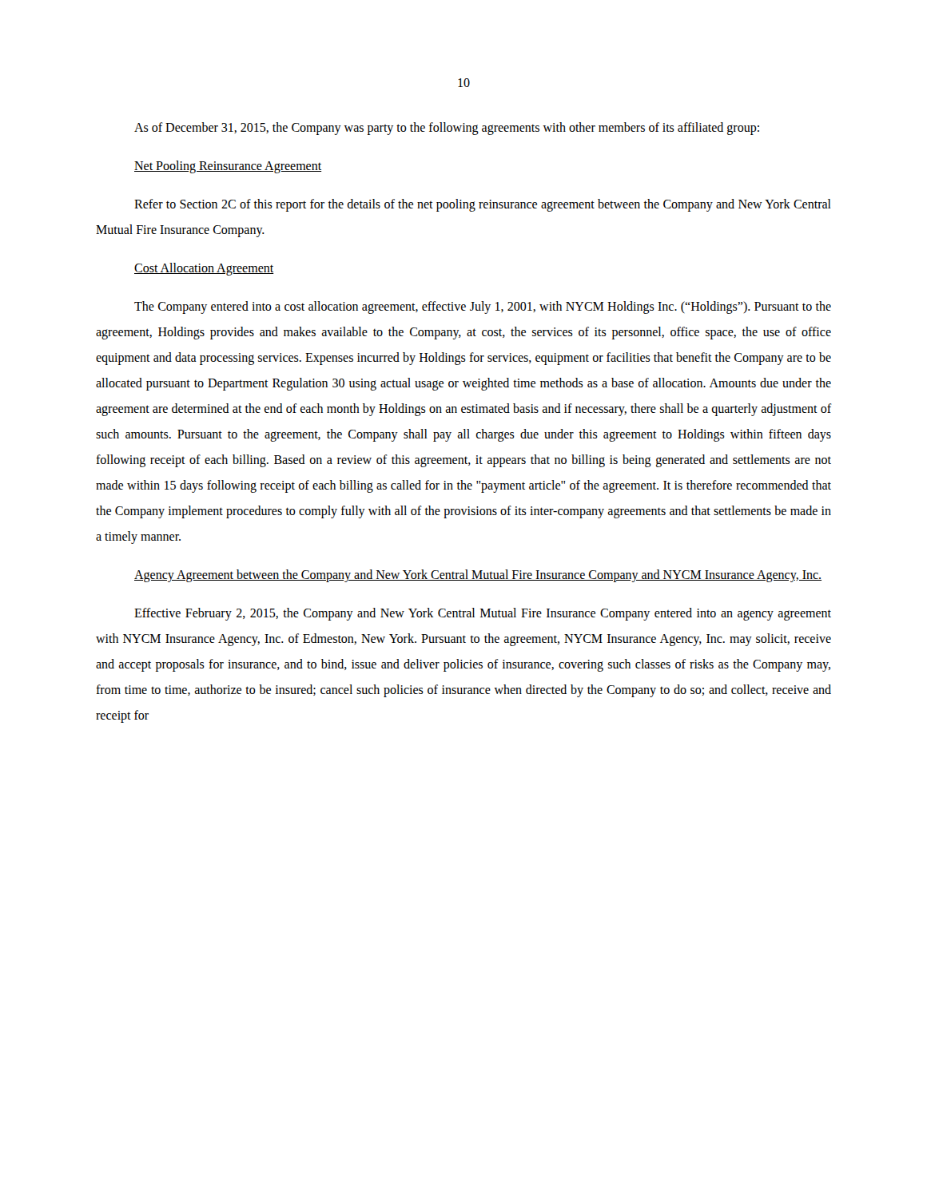10
As of December 31, 2015, the Company was party to the following agreements with other members of its affiliated group:
Net Pooling Reinsurance Agreement
Refer to Section 2C of this report for the details of the net pooling reinsurance agreement between the Company and New York Central Mutual Fire Insurance Company.
Cost Allocation Agreement
The Company entered into a cost allocation agreement, effective July 1, 2001, with NYCM Holdings Inc. (“Holdings”). Pursuant to the agreement, Holdings provides and makes available to the Company, at cost, the services of its personnel, office space, the use of office equipment and data processing services. Expenses incurred by Holdings for services, equipment or facilities that benefit the Company are to be allocated pursuant to Department Regulation 30 using actual usage or weighted time methods as a base of allocation. Amounts due under the agreement are determined at the end of each month by Holdings on an estimated basis and if necessary, there shall be a quarterly adjustment of such amounts. Pursuant to the agreement, the Company shall pay all charges due under this agreement to Holdings within fifteen days following receipt of each billing. Based on a review of this agreement, it appears that no billing is being generated and settlements are not made within 15 days following receipt of each billing as called for in the "payment article" of the agreement. It is therefore recommended that the Company implement procedures to comply fully with all of the provisions of its inter-company agreements and that settlements be made in a timely manner.
Agency Agreement between the Company and New York Central Mutual Fire Insurance Company and NYCM Insurance Agency, Inc.
Effective February 2, 2015, the Company and New York Central Mutual Fire Insurance Company entered into an agency agreement with NYCM Insurance Agency, Inc. of Edmeston, New York. Pursuant to the agreement, NYCM Insurance Agency, Inc. may solicit, receive and accept proposals for insurance, and to bind, issue and deliver policies of insurance, covering such classes of risks as the Company may, from time to time, authorize to be insured; cancel such policies of insurance when directed by the Company to do so; and collect, receive and receipt for